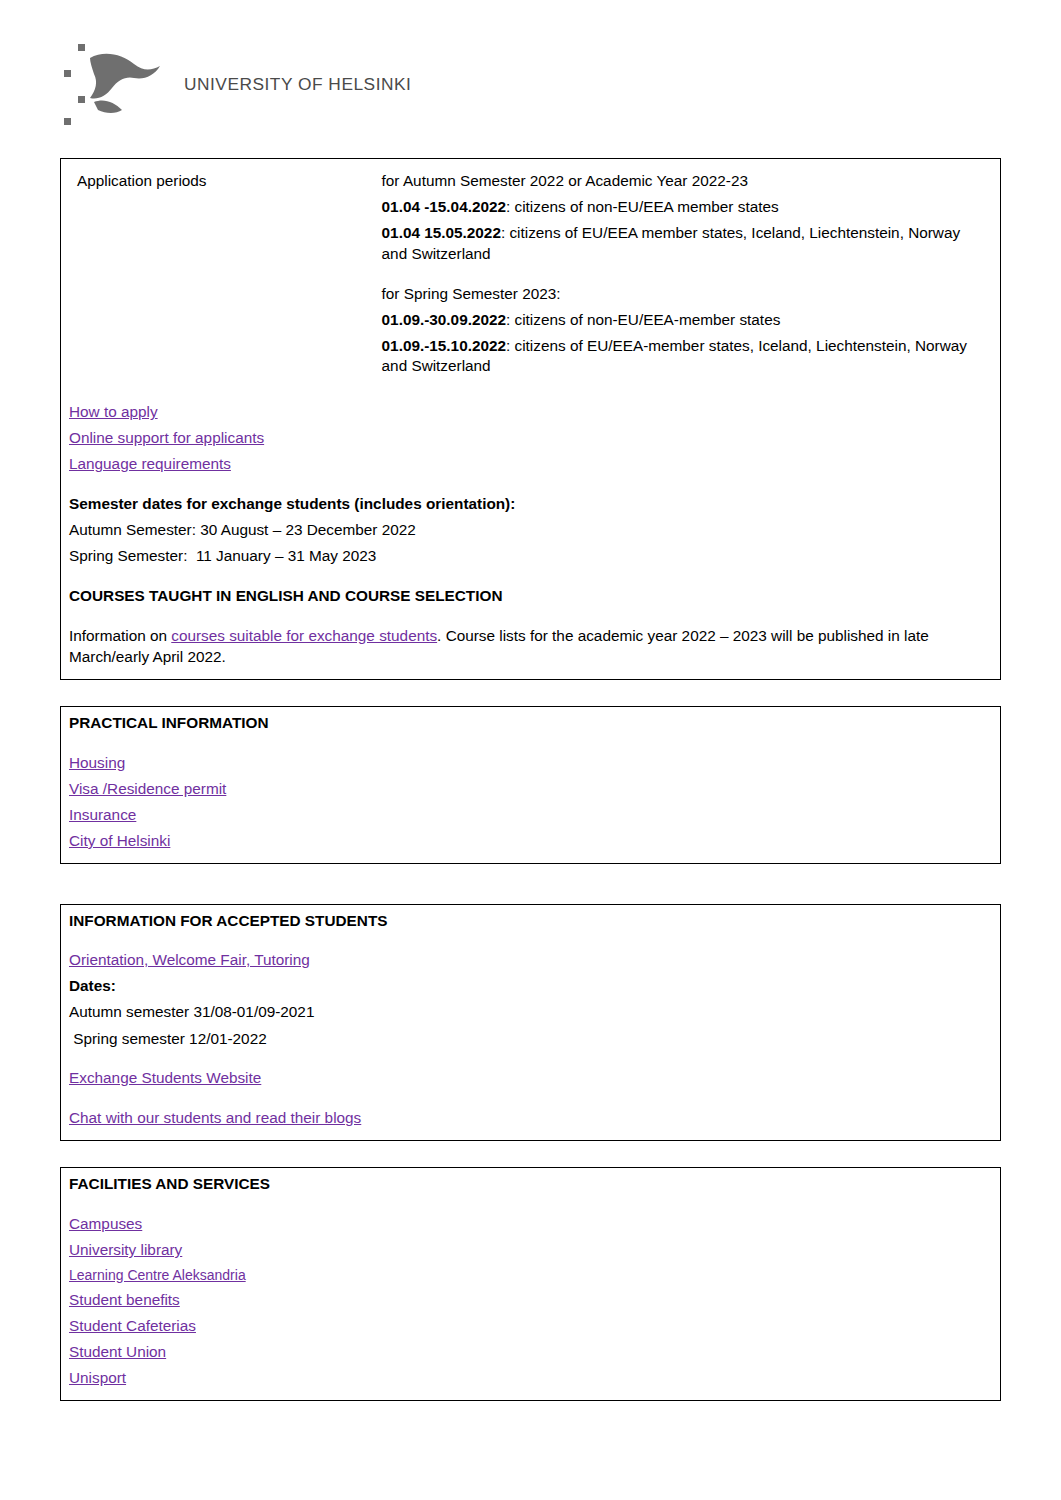UNIVERSITY OF HELSINKI
| / Application periods / for Autumn Semester 2022 or Academic Year 2022-23 01.04 -15.04.2022 : citizens of non-EU/EEA member states 01.04 15.05.2022 : citizens of EU/EEA member states, Iceland, Liechtenstein, Norway and Switzerland for Spring Semester 2023: 01.09.-30.09.2022 : citizens of non-EU/EEA-member states 01.09.-15.10.2022 : citizens of EU/EEA-member states, Iceland, Liechtenstein, Norway and Switzerland / How to apply Online support for applicants Language requirements Semester dates for exchange students (includes orientation): Autumn Semester: 30 August – 23 December 2022 Spring Semester: 11 January – 31 May 2023 COURSES TAUGHT IN ENGLISH AND COURSE SELECTION Information on courses suitable for exchange students . Course lists for the academic year 2022 – 2023 will be published in late March/early April 2022. |
| PRACTICAL INFORMATION Housing Visa /Residence permit Insurance City of Helsinki |
| INFORMATION FOR ACCEPTED STUDENTS Orientation, Welcome Fair, Tutoring Dates: Autumn semester 31/08-01/09-2021 Spring semester 12/01-2022 Exchange Students Website Chat with our students and read their blogs |
| FACILITIES AND SERVICES Campuses University library Learning Centre Aleksandria Student benefits Student Cafeterias Student Union Unisport |